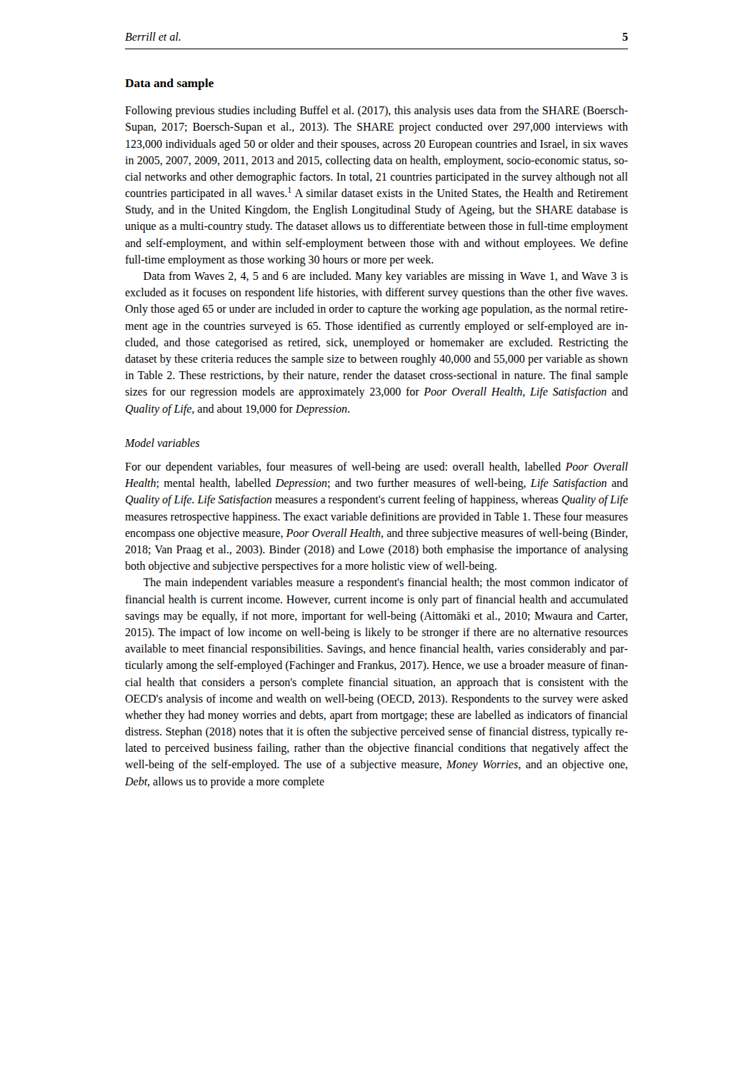Berrill et al. 5
Data and sample
Following previous studies including Buffel et al. (2017), this analysis uses data from the SHARE (Boersch-Supan, 2017; Boersch-Supan et al., 2013). The SHARE project conducted over 297,000 interviews with 123,000 individuals aged 50 or older and their spouses, across 20 European countries and Israel, in six waves in 2005, 2007, 2009, 2011, 2013 and 2015, collecting data on health, employment, socio-economic status, social networks and other demographic factors. In total, 21 countries participated in the survey although not all countries participated in all waves.1 A similar dataset exists in the United States, the Health and Retirement Study, and in the United Kingdom, the English Longitudinal Study of Ageing, but the SHARE database is unique as a multi-country study. The dataset allows us to differentiate between those in full-time employment and self-employment, and within self-employment between those with and without employees. We define full-time employment as those working 30 hours or more per week.
Data from Waves 2, 4, 5 and 6 are included. Many key variables are missing in Wave 1, and Wave 3 is excluded as it focuses on respondent life histories, with different survey questions than the other five waves. Only those aged 65 or under are included in order to capture the working age population, as the normal retirement age in the countries surveyed is 65. Those identified as currently employed or self-employed are included, and those categorised as retired, sick, unemployed or homemaker are excluded. Restricting the dataset by these criteria reduces the sample size to between roughly 40,000 and 55,000 per variable as shown in Table 2. These restrictions, by their nature, render the dataset cross-sectional in nature. The final sample sizes for our regression models are approximately 23,000 for Poor Overall Health, Life Satisfaction and Quality of Life, and about 19,000 for Depression.
Model variables
For our dependent variables, four measures of well-being are used: overall health, labelled Poor Overall Health; mental health, labelled Depression; and two further measures of well-being, Life Satisfaction and Quality of Life. Life Satisfaction measures a respondent's current feeling of happiness, whereas Quality of Life measures retrospective happiness. The exact variable definitions are provided in Table 1. These four measures encompass one objective measure, Poor Overall Health, and three subjective measures of well-being (Binder, 2018; Van Praag et al., 2003). Binder (2018) and Lowe (2018) both emphasise the importance of analysing both objective and subjective perspectives for a more holistic view of well-being.
The main independent variables measure a respondent's financial health; the most common indicator of financial health is current income. However, current income is only part of financial health and accumulated savings may be equally, if not more, important for well-being (Aittomäki et al., 2010; Mwaura and Carter, 2015). The impact of low income on well-being is likely to be stronger if there are no alternative resources available to meet financial responsibilities. Savings, and hence financial health, varies considerably and particularly among the self-employed (Fachinger and Frankus, 2017). Hence, we use a broader measure of financial health that considers a person's complete financial situation, an approach that is consistent with the OECD's analysis of income and wealth on well-being (OECD, 2013). Respondents to the survey were asked whether they had money worries and debts, apart from mortgage; these are labelled as indicators of financial distress. Stephan (2018) notes that it is often the subjective perceived sense of financial distress, typically related to perceived business failing, rather than the objective financial conditions that negatively affect the well-being of the self-employed. The use of a subjective measure, Money Worries, and an objective one, Debt, allows us to provide a more complete